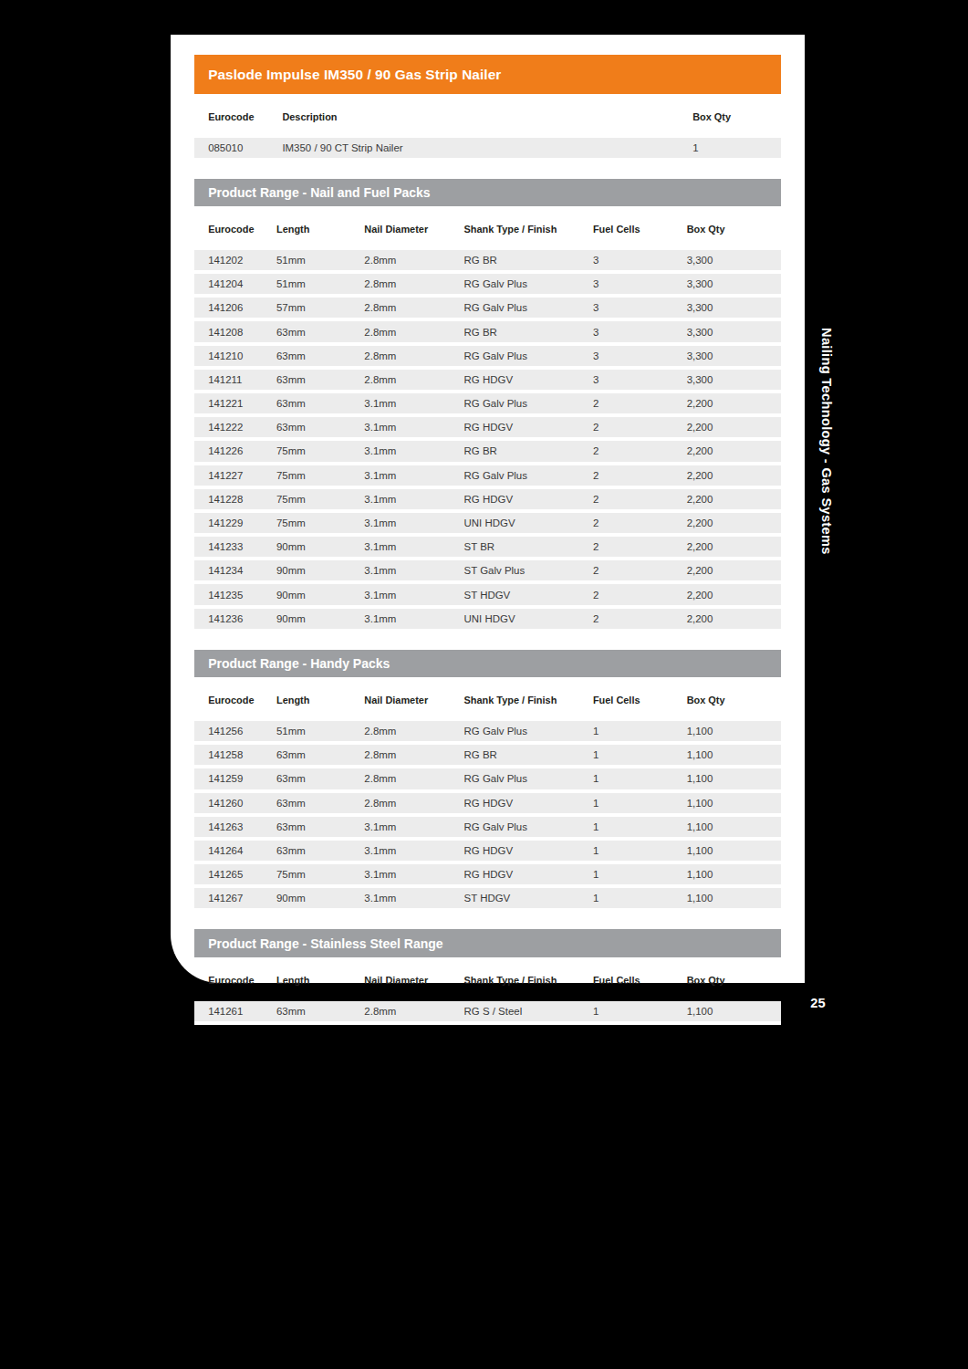Paslode Impulse IM350 / 90 Gas Strip Nailer
| Eurocode | Description | Box Qty |
| --- | --- | --- |
| 085010 | IM350 / 90 CT Strip Nailer | 1 |
Product Range - Nail and Fuel Packs
| Eurocode | Length | Nail Diameter | Shank Type / Finish | Fuel Cells | Box Qty |
| --- | --- | --- | --- | --- | --- |
| 141202 | 51mm | 2.8mm | RG BR | 3 | 3,300 |
| 141204 | 51mm | 2.8mm | RG Galv Plus | 3 | 3,300 |
| 141206 | 57mm | 2.8mm | RG Galv Plus | 3 | 3,300 |
| 141208 | 63mm | 2.8mm | RG BR | 3 | 3,300 |
| 141210 | 63mm | 2.8mm | RG Galv Plus | 3 | 3,300 |
| 141211 | 63mm | 2.8mm | RG HDGV | 3 | 3,300 |
| 141221 | 63mm | 3.1mm | RG Galv Plus | 2 | 2,200 |
| 141222 | 63mm | 3.1mm | RG HDGV | 2 | 2,200 |
| 141226 | 75mm | 3.1mm | RG BR | 2 | 2,200 |
| 141227 | 75mm | 3.1mm | RG Galv Plus | 2 | 2,200 |
| 141228 | 75mm | 3.1mm | RG HDGV | 2 | 2,200 |
| 141229 | 75mm | 3.1mm | UNI HDGV | 2 | 2,200 |
| 141233 | 90mm | 3.1mm | ST BR | 2 | 2,200 |
| 141234 | 90mm | 3.1mm | ST Galv Plus | 2 | 2,200 |
| 141235 | 90mm | 3.1mm | ST HDGV | 2 | 2,200 |
| 141236 | 90mm | 3.1mm | UNI HDGV | 2 | 2,200 |
Product Range - Handy Packs
| Eurocode | Length | Nail Diameter | Shank Type / Finish | Fuel Cells | Box Qty |
| --- | --- | --- | --- | --- | --- |
| 141256 | 51mm | 2.8mm | RG Galv Plus | 1 | 1,100 |
| 141258 | 63mm | 2.8mm | RG BR | 1 | 1,100 |
| 141259 | 63mm | 2.8mm | RG Galv Plus | 1 | 1,100 |
| 141260 | 63mm | 2.8mm | RG HDGV | 1 | 1,100 |
| 141263 | 63mm | 3.1mm | RG Galv Plus | 1 | 1,100 |
| 141264 | 63mm | 3.1mm | RG HDGV | 1 | 1,100 |
| 141265 | 75mm | 3.1mm | RG HDGV | 1 | 1,100 |
| 141267 | 90mm | 3.1mm | ST HDGV | 1 | 1,100 |
Product Range - Stainless Steel Range
| Eurocode | Length | Nail Diameter | Shank Type / Finish | Fuel Cells | Box Qty |
| --- | --- | --- | --- | --- | --- |
| 141261 | 63mm | 2.8mm | RG S / Steel | 1 | 1,100 |
| 141257 | 51mm | 2.8mm | RG S / Steel | 1 | 1,100 |
| 141266 | 80mm | 3.1mm | RG S / Steel | 1 | 1,100 |
Nailing Technology - Gas Systems
25